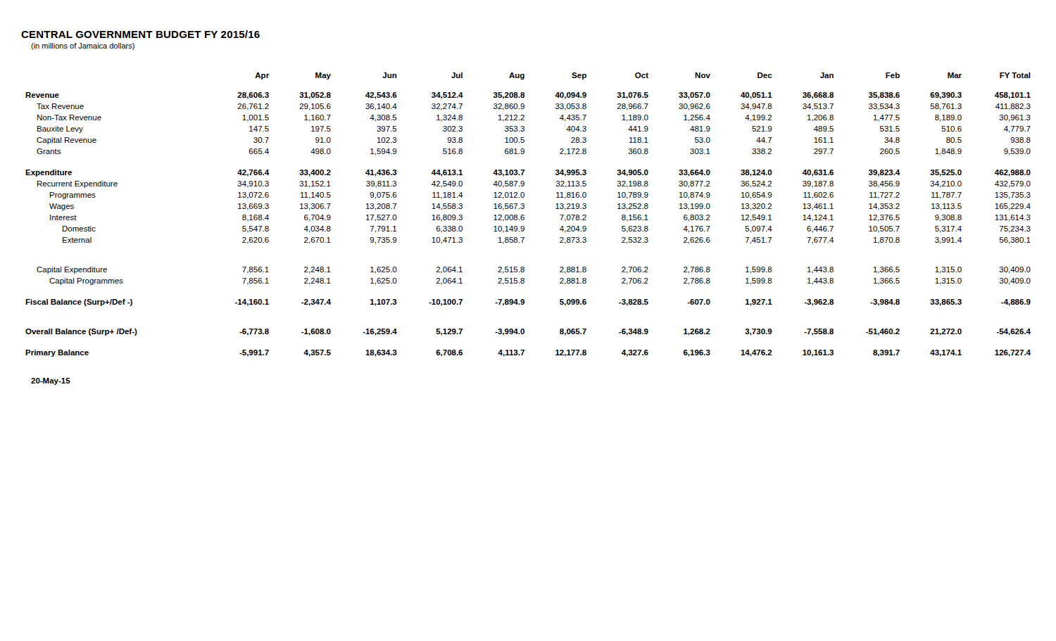CENTRAL GOVERNMENT BUDGET FY 2015/16
(in millions of Jamaica dollars)
| | Apr | May | Jun | Jul | Aug | Sep | Oct | Nov | Dec | Jan | Feb | Mar | FY Total |
| --- | --- | --- | --- | --- | --- | --- | --- | --- | --- | --- | --- | --- | --- |
| Revenue | 28,606.3 | 31,052.8 | 42,543.6 | 34,512.4 | 35,208.8 | 40,094.9 | 31,076.5 | 33,057.0 | 40,051.1 | 36,668.8 | 35,838.6 | 69,390.3 | 458,101.1 |
| Tax Revenue | 26,761.2 | 29,105.6 | 36,140.4 | 32,274.7 | 32,860.9 | 33,053.8 | 28,966.7 | 30,962.6 | 34,947.8 | 34,513.7 | 33,534.3 | 58,761.3 | 411,882.3 |
| Non-Tax Revenue | 1,001.5 | 1,160.7 | 4,308.5 | 1,324.8 | 1,212.2 | 4,435.7 | 1,189.0 | 1,256.4 | 4,199.2 | 1,206.8 | 1,477.5 | 8,189.0 | 30,961.3 |
| Bauxite Levy | 147.5 | 197.5 | 397.5 | 302.3 | 353.3 | 404.3 | 441.9 | 481.9 | 521.9 | 489.5 | 531.5 | 510.6 | 4,779.7 |
| Capital Revenue | 30.7 | 91.0 | 102.3 | 93.8 | 100.5 | 28.3 | 118.1 | 53.0 | 44.7 | 161.1 | 34.8 | 80.5 | 938.8 |
| Grants | 665.4 | 498.0 | 1,594.9 | 516.8 | 681.9 | 2,172.8 | 360.8 | 303.1 | 338.2 | 297.7 | 260.5 | 1,848.9 | 9,539.0 |
| Expenditure | 42,766.4 | 33,400.2 | 41,436.3 | 44,613.1 | 43,103.7 | 34,995.3 | 34,905.0 | 33,664.0 | 38,124.0 | 40,631.6 | 39,823.4 | 35,525.0 | 462,988.0 |
| Recurrent Expenditure | 34,910.3 | 31,152.1 | 39,811.3 | 42,549.0 | 40,587.9 | 32,113.5 | 32,198.8 | 30,877.2 | 36,524.2 | 39,187.8 | 38,456.9 | 34,210.0 | 432,579.0 |
| Programmes | 13,072.6 | 11,140.5 | 9,075.6 | 11,181.4 | 12,012.0 | 11,816.0 | 10,789.9 | 10,874.9 | 10,654.9 | 11,602.6 | 11,727.2 | 11,787.7 | 135,735.3 |
| Wages | 13,669.3 | 13,306.7 | 13,208.7 | 14,558.3 | 16,567.3 | 13,219.3 | 13,252.8 | 13,199.0 | 13,320.2 | 13,461.1 | 14,353.2 | 13,113.5 | 165,229.4 |
| Interest | 8,168.4 | 6,704.9 | 17,527.0 | 16,809.3 | 12,008.6 | 7,078.2 | 8,156.1 | 6,803.2 | 12,549.1 | 14,124.1 | 12,376.5 | 9,308.8 | 131,614.3 |
| Domestic | 5,547.8 | 4,034.8 | 7,791.1 | 6,338.0 | 10,149.9 | 4,204.9 | 5,623.8 | 4,176.7 | 5,097.4 | 6,446.7 | 10,505.7 | 5,317.4 | 75,234.3 |
| External | 2,620.6 | 2,670.1 | 9,735.9 | 10,471.3 | 1,858.7 | 2,873.3 | 2,532.3 | 2,626.6 | 7,451.7 | 7,677.4 | 1,870.8 | 3,991.4 | 56,380.1 |
| Capital Expenditure | 7,856.1 | 2,248.1 | 1,625.0 | 2,064.1 | 2,515.8 | 2,881.8 | 2,706.2 | 2,786.8 | 1,599.8 | 1,443.8 | 1,366.5 | 1,315.0 | 30,409.0 |
| Capital Programmes | 7,856.1 | 2,248.1 | 1,625.0 | 2,064.1 | 2,515.8 | 2,881.8 | 2,706.2 | 2,786.8 | 1,599.8 | 1,443.8 | 1,366.5 | 1,315.0 | 30,409.0 |
| Fiscal Balance (Surp+/Def -) | -14,160.1 | -2,347.4 | 1,107.3 | -10,100.7 | -7,894.9 | 5,099.6 | -3,828.5 | -607.0 | 1,927.1 | -3,962.8 | -3,984.8 | 33,865.3 | -4,886.9 |
| Overall Balance (Surp+ /Def-) | -6,773.8 | -1,608.0 | -16,259.4 | 5,129.7 | -3,994.0 | 8,065.7 | -6,348.9 | 1,268.2 | 3,730.9 | -7,558.8 | -51,460.2 | 21,272.0 | -54,626.4 |
| Primary Balance | -5,991.7 | 4,357.5 | 18,634.3 | 6,708.6 | 4,113.7 | 12,177.8 | 4,327.6 | 6,196.3 | 14,476.2 | 10,161.3 | 8,391.7 | 43,174.1 | 126,727.4 |
20-May-15